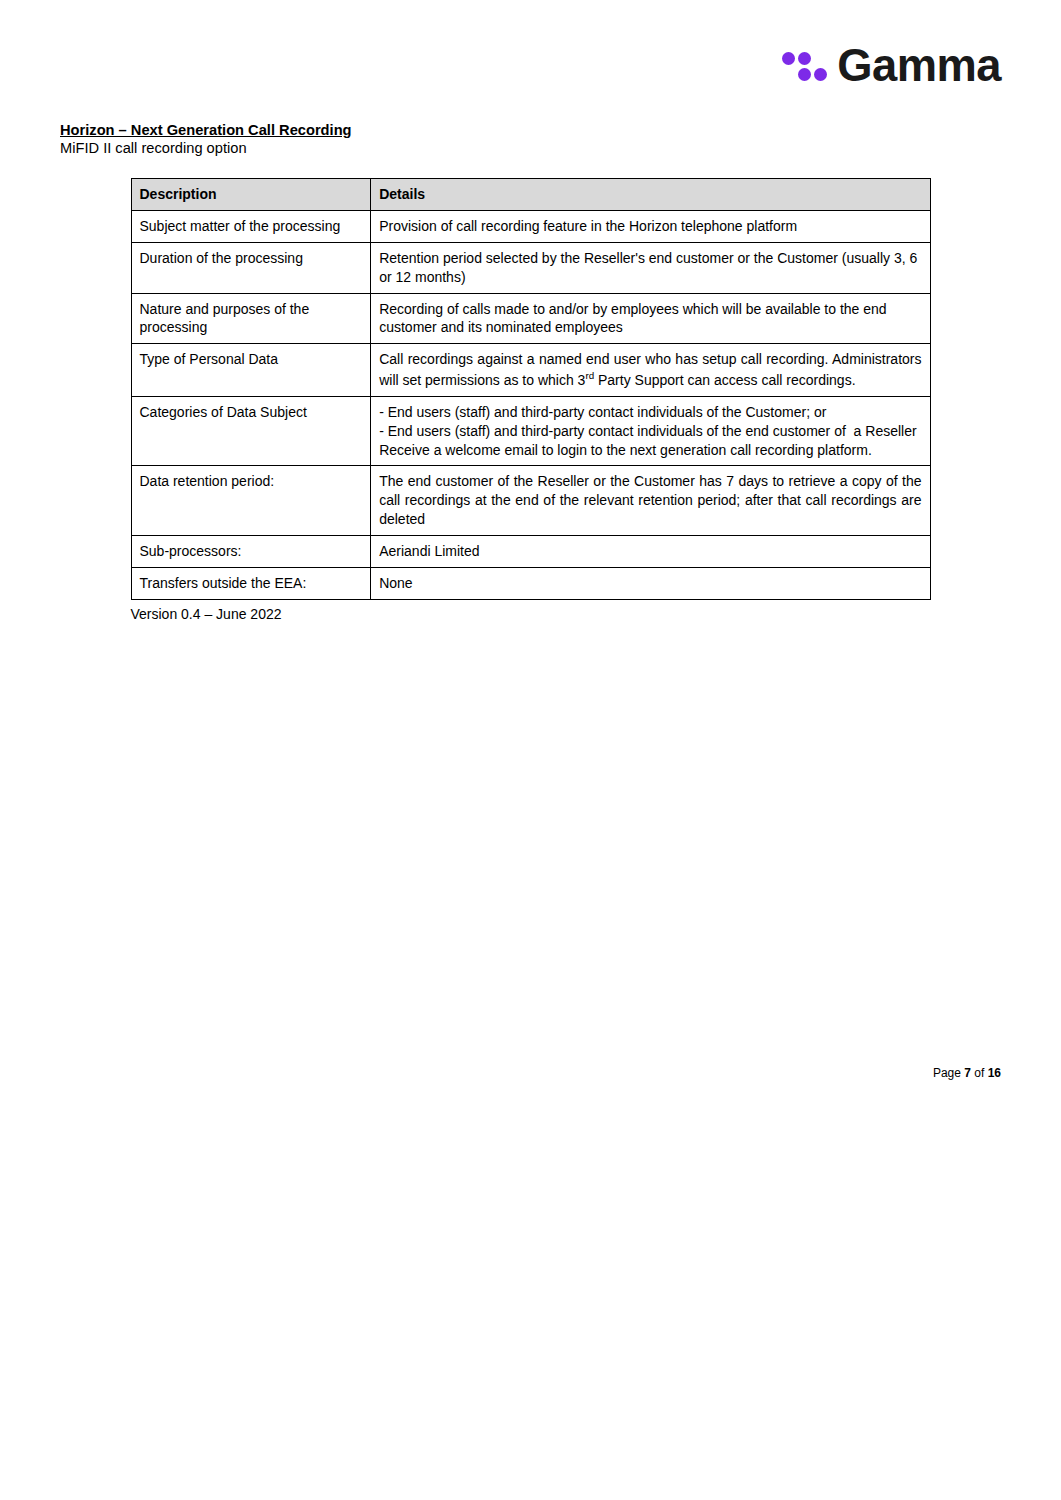Gamma
Horizon – Next Generation Call Recording
MiFID II call recording option
| Description | Details |
| --- | --- |
| Subject matter of the processing | Provision of call recording feature in the Horizon telephone platform |
| Duration of the processing | Retention period selected by the Reseller's end customer or the Customer (usually 3, 6 or 12 months) |
| Nature and purposes of the processing | Recording of calls made to and/or by employees which will be available to the end customer and its nominated employees |
| Type of Personal Data | Call recordings against a named end user who has setup call recording. Administrators will set permissions as to which 3 rd Party Support can access call recordings. |
| Categories of Data Subject | - End users (staff) and third-party contact individuals of the Customer; or - End users (staff) and third-party contact individuals of the end customer of a Reseller Receive a welcome email to login to the next generation call recording platform. |
| Data retention period: | The end customer of the Reseller or the Customer has 7 days to retrieve a copy of the call recordings at the end of the relevant retention period; after that call recordings are deleted |
| Sub-processors: | Aeriandi Limited |
| Transfers outside the EEA: | None |
Version 0.4 – June 2022
Page 7 of 16